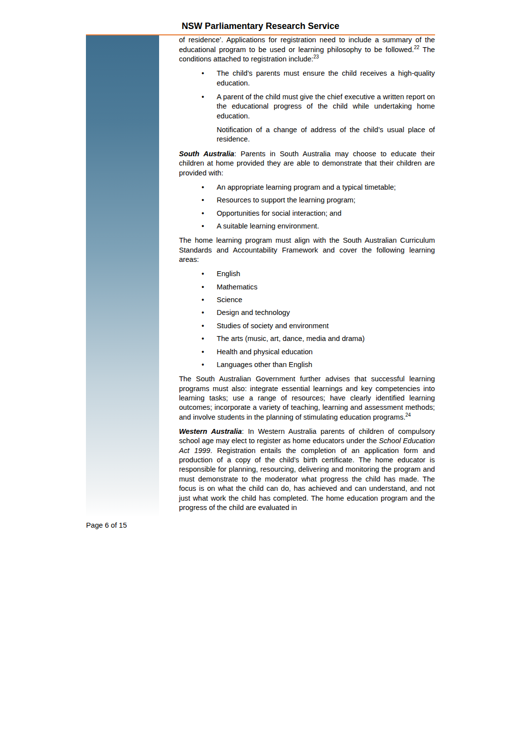NSW Parliamentary Research Service
of residence’. Applications for registration need to include a summary of the educational program to be used or learning philosophy to be followed.22 The conditions attached to registration include:23
The child’s parents must ensure the child receives a high-quality education.
A parent of the child must give the chief executive a written report on the educational progress of the child while undertaking home education.
Notification of a change of address of the child’s usual place of residence.
South Australia: Parents in South Australia may choose to educate their children at home provided they are able to demonstrate that their children are provided with:
An appropriate learning program and a typical timetable;
Resources to support the learning program;
Opportunities for social interaction; and
A suitable learning environment.
The home learning program must align with the South Australian Curriculum Standards and Accountability Framework and cover the following learning areas:
English
Mathematics
Science
Design and technology
Studies of society and environment
The arts (music, art, dance, media and drama)
Health and physical education
Languages other than English
The South Australian Government further advises that successful learning programs must also: integrate essential learnings and key competencies into learning tasks; use a range of resources; have clearly identified learning outcomes; incorporate a variety of teaching, learning and assessment methods; and involve students in the planning of stimulating education programs.24
Western Australia: In Western Australia parents of children of compulsory school age may elect to register as home educators under the School Education Act 1999. Registration entails the completion of an application form and production of a copy of the child’s birth certificate. The home educator is responsible for planning, resourcing, delivering and monitoring the program and must demonstrate to the moderator what progress the child has made. The focus is on what the child can do, has achieved and can understand, and not just what work the child has completed. The home education program and the progress of the child are evaluated in
Page 6 of 15